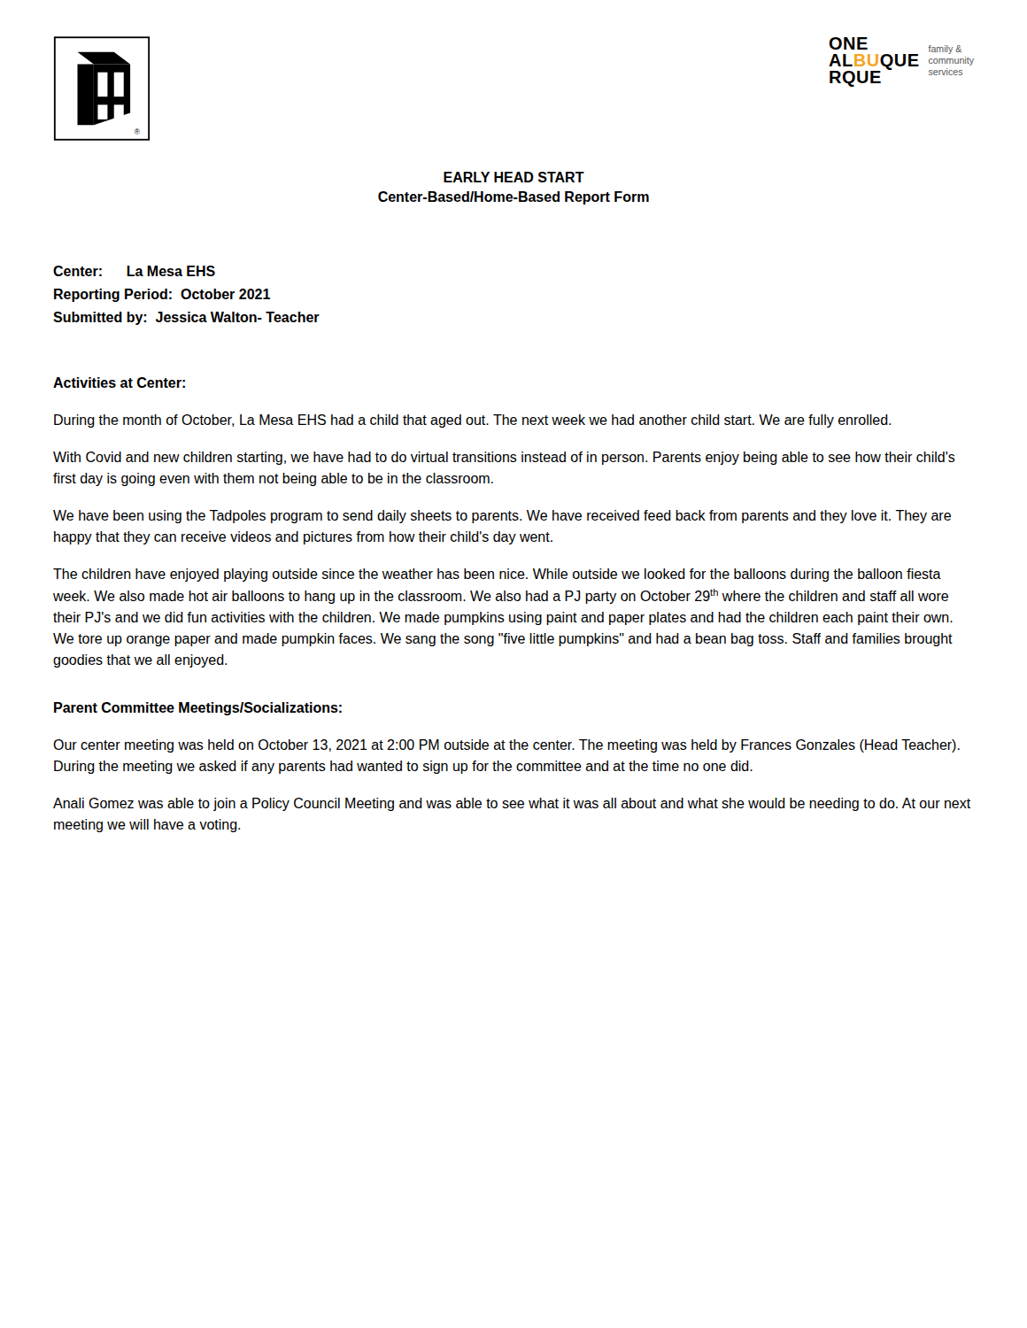®
ONE
AL BU QUE
RQUE
family &
community
services
EARLY HEAD START
Center-Based/Home-Based Report Form
Center: La Mesa EHS
Reporting Period: October 2021
Submitted by: Jessica Walton- Teacher
Activities at Center:
During the month of October, La Mesa EHS had a child that aged out. The next week we had another child start. We are fully enrolled.
With Covid and new children starting, we have had to do virtual transitions instead of in person. Parents enjoy being able to see how their child's first day is going even with them not being able to be in the classroom.
We have been using the Tadpoles program to send daily sheets to parents. We have received feed back from parents and they love it. They are happy that they can receive videos and pictures from how their child's day went.
The children have enjoyed playing outside since the weather has been nice. While outside we looked for the balloons during the balloon fiesta week. We also made hot air balloons to hang up in the classroom. We also had a PJ party on October 29th where the children and staff all wore their PJ's and we did fun activities with the children. We made pumpkins using paint and paper plates and had the children each paint their own. We tore up orange paper and made pumpkin faces. We sang the song "five little pumpkins" and had a bean bag toss. Staff and families brought goodies that we all enjoyed.
Parent Committee Meetings/Socializations:
Our center meeting was held on October 13, 2021 at 2:00 PM outside at the center. The meeting was held by Frances Gonzales (Head Teacher). During the meeting we asked if any parents had wanted to sign up for the committee and at the time no one did.
Anali Gomez was able to join a Policy Council Meeting and was able to see what it was all about and what she would be needing to do. At our next meeting we will have a voting.